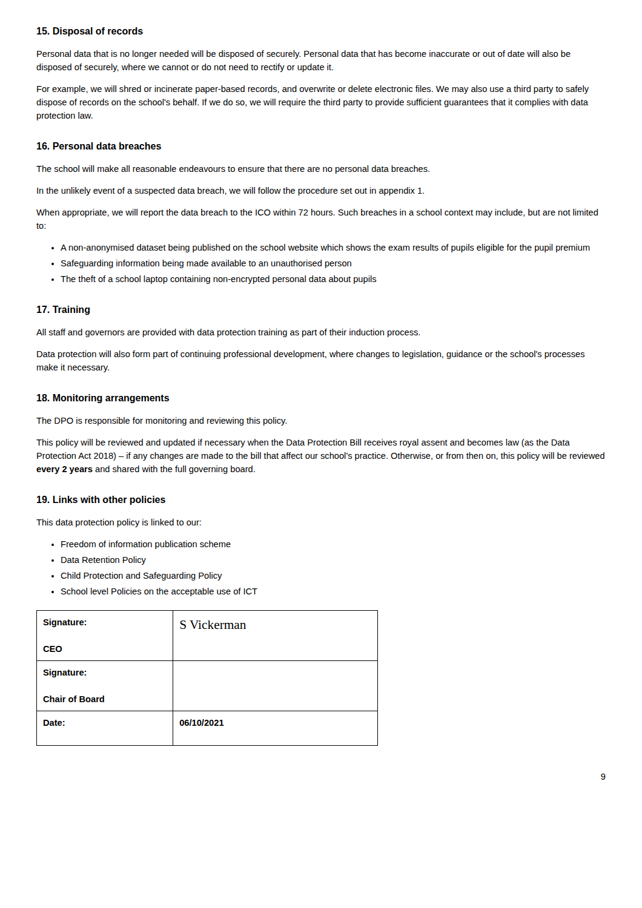15. Disposal of records
Personal data that is no longer needed will be disposed of securely. Personal data that has become inaccurate or out of date will also be disposed of securely, where we cannot or do not need to rectify or update it.
For example, we will shred or incinerate paper-based records, and overwrite or delete electronic files. We may also use a third party to safely dispose of records on the school's behalf. If we do so, we will require the third party to provide sufficient guarantees that it complies with data protection law.
16. Personal data breaches
The school will make all reasonable endeavours to ensure that there are no personal data breaches.
In the unlikely event of a suspected data breach, we will follow the procedure set out in appendix 1.
When appropriate, we will report the data breach to the ICO within 72 hours. Such breaches in a school context may include, but are not limited to:
A non-anonymised dataset being published on the school website which shows the exam results of pupils eligible for the pupil premium
Safeguarding information being made available to an unauthorised person
The theft of a school laptop containing non-encrypted personal data about pupils
17. Training
All staff and governors are provided with data protection training as part of their induction process.
Data protection will also form part of continuing professional development, where changes to legislation, guidance or the school's processes make it necessary.
18. Monitoring arrangements
The DPO is responsible for monitoring and reviewing this policy.
This policy will be reviewed and updated if necessary when the Data Protection Bill receives royal assent and becomes law (as the Data Protection Act 2018) – if any changes are made to the bill that affect our school's practice. Otherwise, or from then on, this policy will be reviewed every 2 years and shared with the full governing board.
19. Links with other policies
This data protection policy is linked to our:
Freedom of information publication scheme
Data Retention Policy
Child Protection and Safeguarding Policy
School level Policies on the acceptable use of ICT
| Signature: CEO | S Vickerman |
| Signature: Chair of Board | |
| Date: | 06/10/2021 |
9